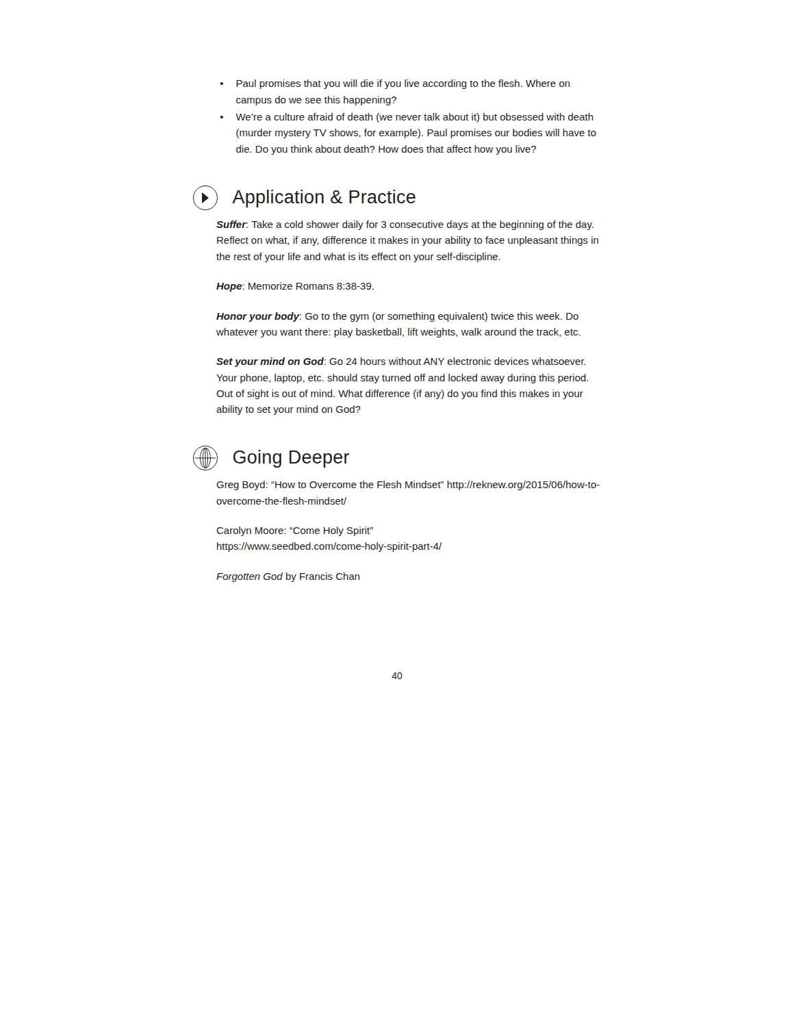Paul promises that you will die if you live according to the flesh. Where on campus do we see this happening?
We’re a culture afraid of death (we never talk about it) but obsessed with death (murder mystery TV shows, for example). Paul promises our bodies will have to die. Do you think about death? How does that affect how you live?
Application & Practice
Suffer: Take a cold shower daily for 3 consecutive days at the beginning of the day. Reflect on what, if any, difference it makes in your ability to face unpleasant things in the rest of your life and what is its effect on your self-discipline.
Hope: Memorize Romans 8:38-39.
Honor your body: Go to the gym (or something equivalent) twice this week. Do whatever you want there: play basketball, lift weights, walk around the track, etc.
Set your mind on God: Go 24 hours without ANY electronic devices whatsoever. Your phone, laptop, etc. should stay turned off and locked away during this period. Out of sight is out of mind. What difference (if any) do you find this makes in your ability to set your mind on God?
Going Deeper
Greg Boyd: “How to Overcome the Flesh Mindset” http://reknew.org/2015/06/how-to-overcome-the-flesh-mindset/
Carolyn Moore: “Come Holy Spirit”
https://www.seedbed.com/come-holy-spirit-part-4/
Forgotten God by Francis Chan
40